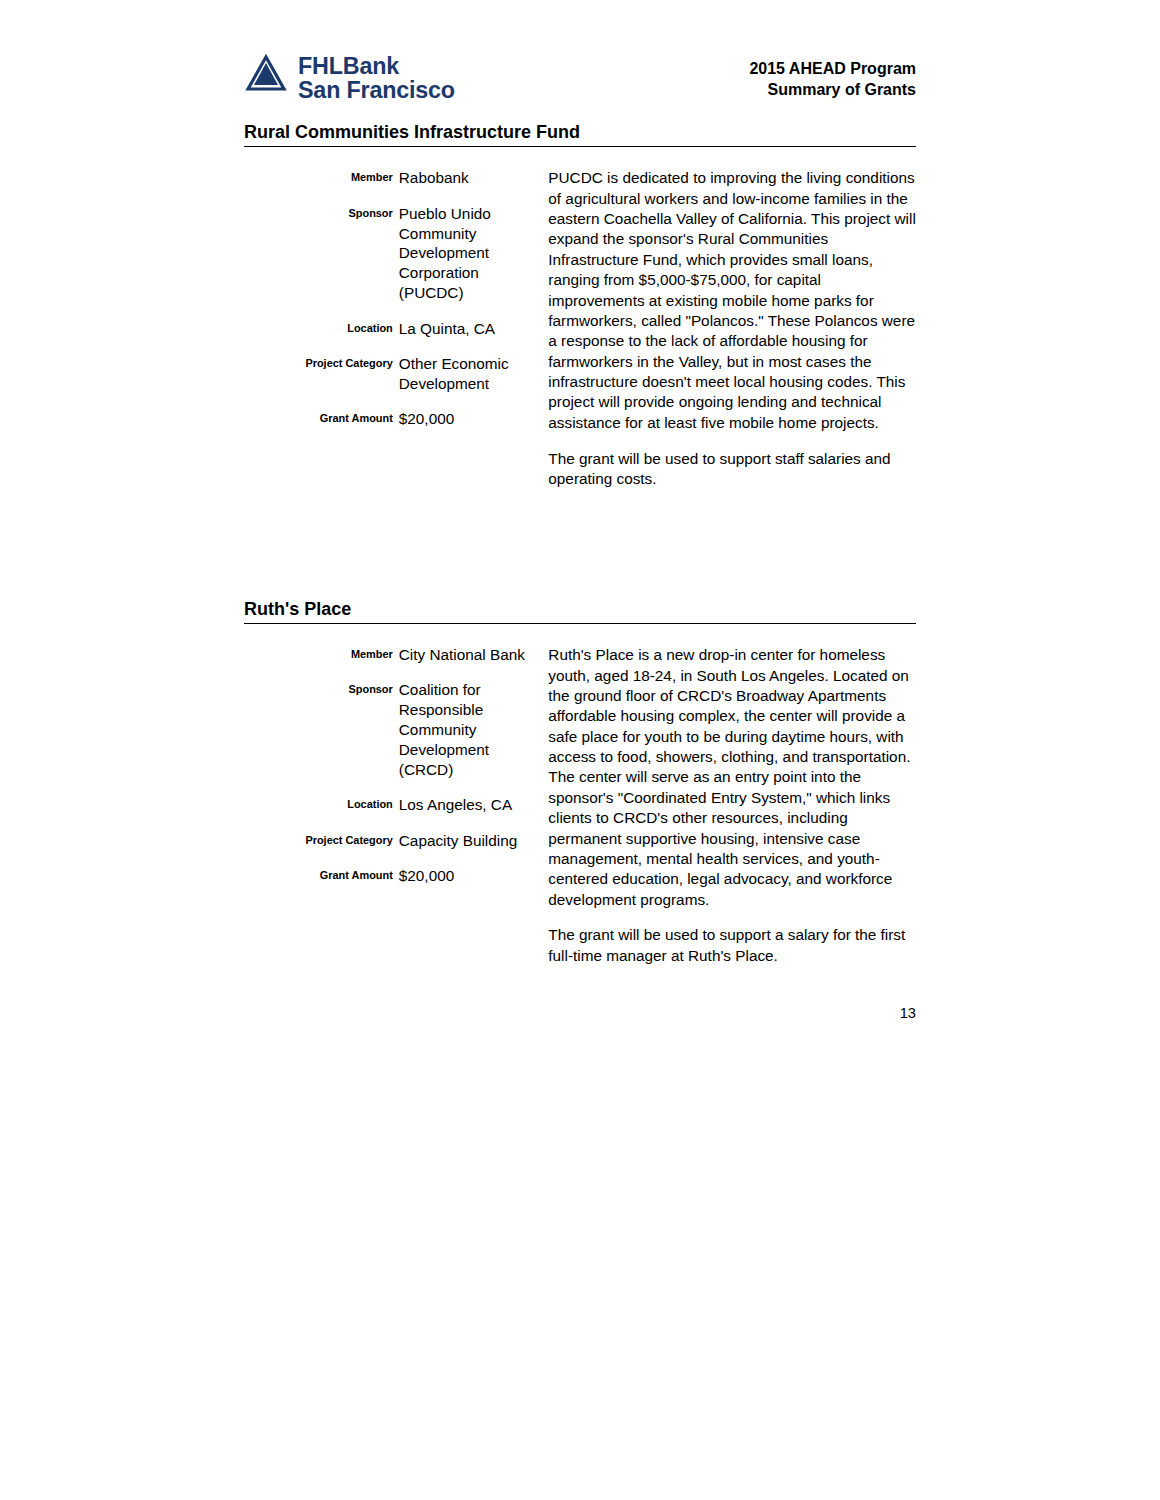FHLBank
San Francisco
2015 AHEAD Program
Summary of Grants
Rural Communities Infrastructure Fund
Member
Rabobank
Sponsor
Pueblo Unido Community Development Corporation (PUCDC)
Location
La Quinta, CA
Project Category
Other Economic Development
Grant Amount
$20,000
PUCDC is dedicated to improving the living conditions of agricultural workers and low-income families in the eastern Coachella Valley of California. This project will expand the sponsor's Rural Communities Infrastructure Fund, which provides small loans, ranging from $5,000-$75,000, for capital improvements at existing mobile home parks for farmworkers, called "Polancos." These Polancos were a response to the lack of affordable housing for farmworkers in the Valley, but in most cases the infrastructure doesn't meet local housing codes. This project will provide ongoing lending and technical assistance for at least five mobile home projects.
The grant will be used to support staff salaries and operating costs.
Ruth's Place
Member
City National Bank
Sponsor
Coalition for Responsible Community Development (CRCD)
Location
Los Angeles, CA
Project Category
Capacity Building
Grant Amount
$20,000
Ruth's Place is a new drop-in center for homeless youth, aged 18-24, in South Los Angeles. Located on the ground floor of CRCD's Broadway Apartments affordable housing complex, the center will provide a safe place for youth to be during daytime hours, with access to food, showers, clothing, and transportation. The center will serve as an entry point into the sponsor's "Coordinated Entry System," which links clients to CRCD's other resources, including permanent supportive housing, intensive case management, mental health services, and youth-centered education, legal advocacy, and workforce development programs.
The grant will be used to support a salary for the first full-time manager at Ruth's Place.
13